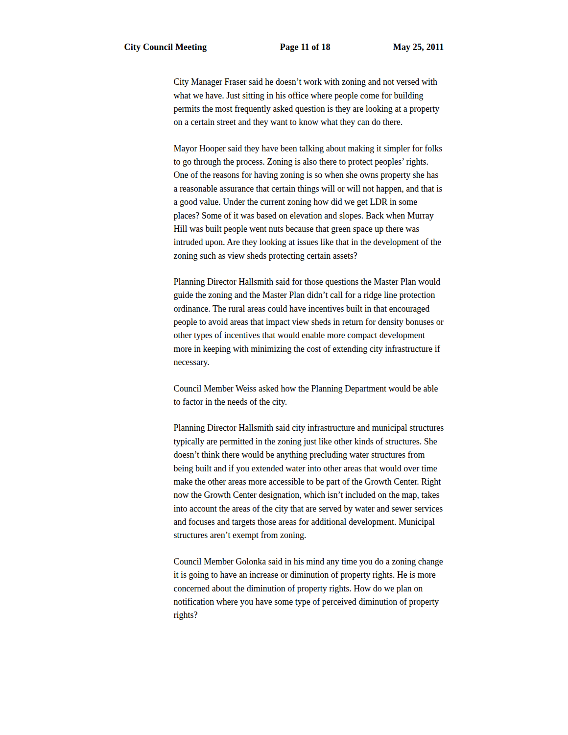City Council Meeting
Page 11 of 18
May 25, 2011
City Manager Fraser said he doesn’t work with zoning and not versed with what we have. Just sitting in his office where people come for building permits the most frequently asked question is they are looking at a property on a certain street and they want to know what they can do there.
Mayor Hooper said they have been talking about making it simpler for folks to go through the process. Zoning is also there to protect peoples’ rights. One of the reasons for having zoning is so when she owns property she has a reasonable assurance that certain things will or will not happen, and that is a good value. Under the current zoning how did we get LDR in some places? Some of it was based on elevation and slopes. Back when Murray Hill was built people went nuts because that green space up there was intruded upon. Are they looking at issues like that in the development of the zoning such as view sheds protecting certain assets?
Planning Director Hallsmith said for those questions the Master Plan would guide the zoning and the Master Plan didn’t call for a ridge line protection ordinance. The rural areas could have incentives built in that encouraged people to avoid areas that impact view sheds in return for density bonuses or other types of incentives that would enable more compact development more in keeping with minimizing the cost of extending city infrastructure if necessary.
Council Member Weiss asked how the Planning Department would be able to factor in the needs of the city.
Planning Director Hallsmith said city infrastructure and municipal structures typically are permitted in the zoning just like other kinds of structures. She doesn’t think there would be anything precluding water structures from being built and if you extended water into other areas that would over time make the other areas more accessible to be part of the Growth Center. Right now the Growth Center designation, which isn’t included on the map, takes into account the areas of the city that are served by water and sewer services and focuses and targets those areas for additional development. Municipal structures aren’t exempt from zoning.
Council Member Golonka said in his mind any time you do a zoning change it is going to have an increase or diminution of property rights. He is more concerned about the diminution of property rights. How do we plan on notification where you have some type of perceived diminution of property rights?